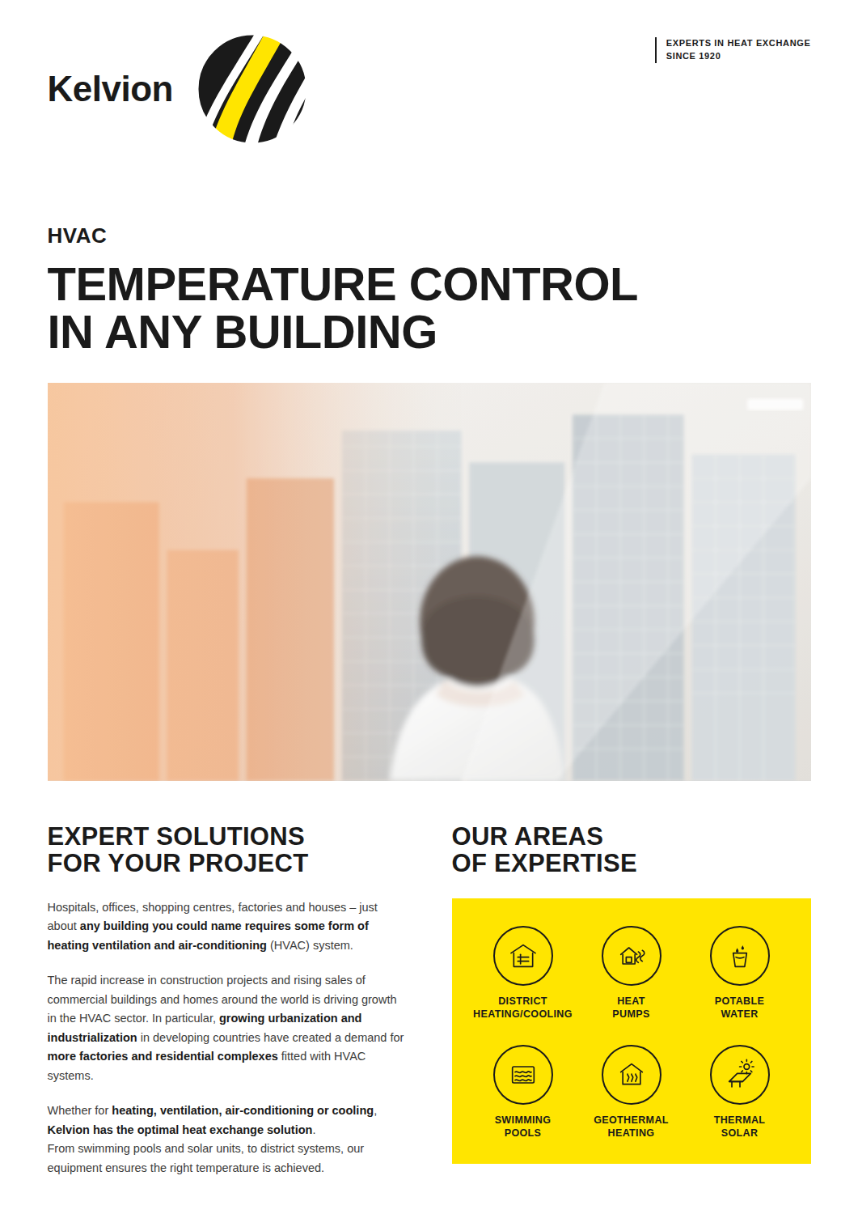Kelvion
Experts in heat exchange
since 1920
HVAC
Temperature control
in any building
Expert solutions
for your project
Hospitals, offices, shopping centres, factories and houses – just about any building you could name requires some form of heating ventilation and air-conditioning (HVAC) system.
The rapid increase in construction projects and rising sales of commercial buildings and homes around the world is driving growth in the HVAC sector. In particular, growing urbanization and industrialization in developing countries have created a demand for more factories and residential complexes fitted with HVAC systems.
Whether for heating, ventilation, air-conditioning or cooling, Kelvion has the optimal heat exchange solution.
From swimming pools and solar units, to district systems, our equipment ensures the right temperature is achieved.
Our areas
of expertise
District
heating/cooling
Heat
pumps
Potable
water
Swimming
pools
Geothermal
heating
Thermal
solar